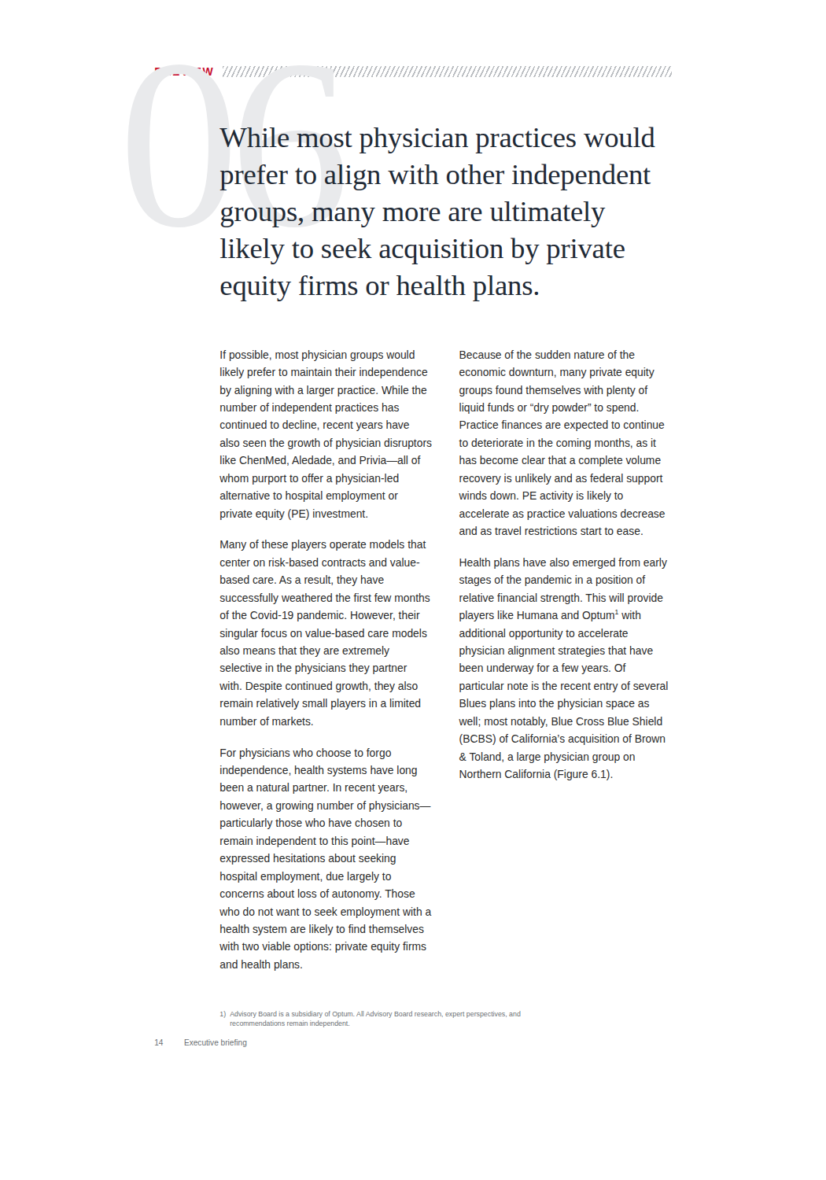Preview
06
While most physician practices would prefer to align with other independent groups, many more are ultimately likely to seek acquisition by private equity firms or health plans.
If possible, most physician groups would likely prefer to maintain their independence by aligning with a larger practice. While the number of independent practices has continued to decline, recent years have also seen the growth of physician disruptors like ChenMed, Aledade, and Privia—all of whom purport to offer a physician-led alternative to hospital employment or private equity (PE) investment.
Many of these players operate models that center on risk-based contracts and value-based care. As a result, they have successfully weathered the first few months of the Covid-19 pandemic. However, their singular focus on value-based care models also means that they are extremely selective in the physicians they partner with. Despite continued growth, they also remain relatively small players in a limited number of markets.
For physicians who choose to forgo independence, health systems have long been a natural partner. In recent years, however, a growing number of physicians—particularly those who have chosen to remain independent to this point—have expressed hesitations about seeking hospital employment, due largely to concerns about loss of autonomy. Those who do not want to seek employment with a health system are likely to find themselves with two viable options: private equity firms and health plans.
Because of the sudden nature of the economic downturn, many private equity groups found themselves with plenty of liquid funds or “dry powder” to spend. Practice finances are expected to continue to deteriorate in the coming months, as it has become clear that a complete volume recovery is unlikely and as federal support winds down. PE activity is likely to accelerate as practice valuations decrease and as travel restrictions start to ease.
Health plans have also emerged from early stages of the pandemic in a position of relative financial strength. This will provide players like Humana and Optum1 with additional opportunity to accelerate physician alignment strategies that have been underway for a few years. Of particular note is the recent entry of several Blues plans into the physician space as well; most notably, Blue Cross Blue Shield (BCBS) of California’s acquisition of Brown & Toland, a large physician group on Northern California (Figure 6.1).
1) Advisory Board is a subsidiary of Optum. All Advisory Board research, expert perspectives, and recommendations remain independent.
14 Executive briefing